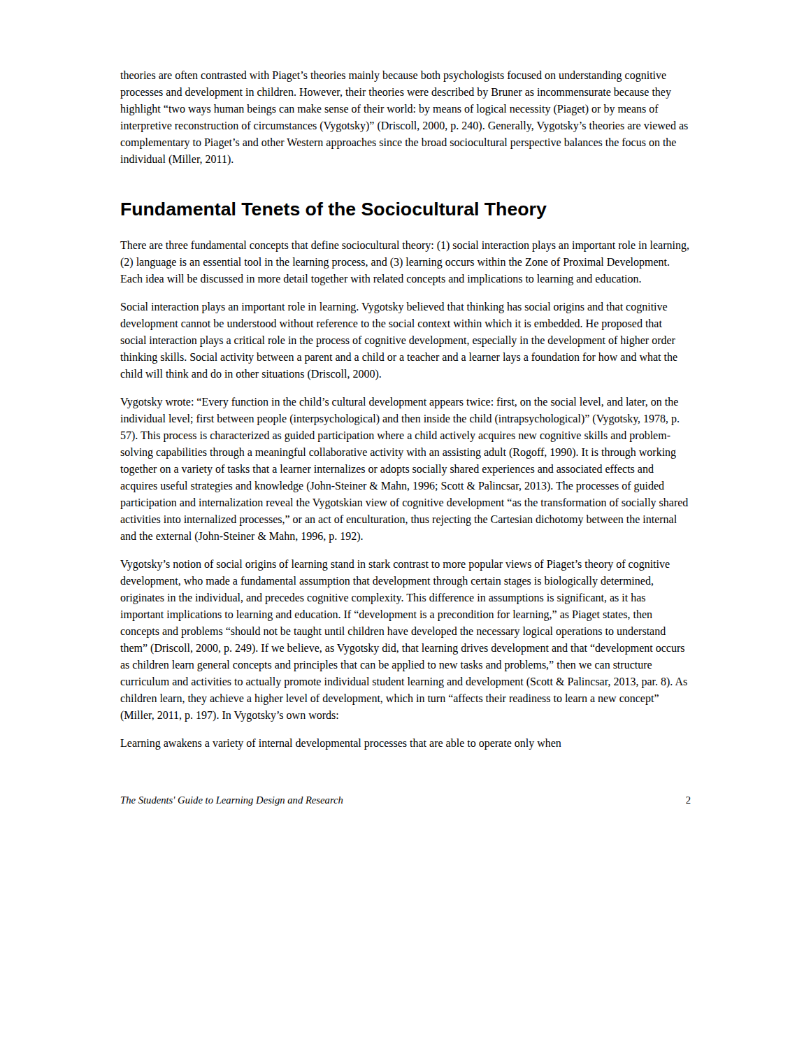theories are often contrasted with Piaget’s theories mainly because both psychologists focused on understanding cognitive processes and development in children. However, their theories were described by Bruner as incommensurate because they highlight “two ways human beings can make sense of their world: by means of logical necessity (Piaget) or by means of interpretive reconstruction of circumstances (Vygotsky)” (Driscoll, 2000, p. 240). Generally, Vygotsky’s theories are viewed as complementary to Piaget’s and other Western approaches since the broad sociocultural perspective balances the focus on the individual (Miller, 2011).
Fundamental Tenets of the Sociocultural Theory
There are three fundamental concepts that define sociocultural theory: (1) social interaction plays an important role in learning, (2) language is an essential tool in the learning process, and (3) learning occurs within the Zone of Proximal Development. Each idea will be discussed in more detail together with related concepts and implications to learning and education.
Social interaction plays an important role in learning. Vygotsky believed that thinking has social origins and that cognitive development cannot be understood without reference to the social context within which it is embedded. He proposed that social interaction plays a critical role in the process of cognitive development, especially in the development of higher order thinking skills. Social activity between a parent and a child or a teacher and a learner lays a foundation for how and what the child will think and do in other situations (Driscoll, 2000).
Vygotsky wrote: “Every function in the child’s cultural development appears twice: first, on the social level, and later, on the individual level; first between people (interpsychological) and then inside the child (intrapsychological)” (Vygotsky, 1978, p. 57). This process is characterized as guided participation where a child actively acquires new cognitive skills and problem-solving capabilities through a meaningful collaborative activity with an assisting adult (Rogoff, 1990). It is through working together on a variety of tasks that a learner internalizes or adopts socially shared experiences and associated effects and acquires useful strategies and knowledge (John-Steiner & Mahn, 1996; Scott & Palincsar, 2013). The processes of guided participation and internalization reveal the Vygotskian view of cognitive development “as the transformation of socially shared activities into internalized processes,” or an act of enculturation, thus rejecting the Cartesian dichotomy between the internal and the external (John-Steiner & Mahn, 1996, p. 192).
Vygotsky’s notion of social origins of learning stand in stark contrast to more popular views of Piaget’s theory of cognitive development, who made a fundamental assumption that development through certain stages is biologically determined, originates in the individual, and precedes cognitive complexity. This difference in assumptions is significant, as it has important implications to learning and education. If “development is a precondition for learning,” as Piaget states, then concepts and problems “should not be taught until children have developed the necessary logical operations to understand them” (Driscoll, 2000, p. 249). If we believe, as Vygotsky did, that learning drives development and that “development occurs as children learn general concepts and principles that can be applied to new tasks and problems,” then we can structure curriculum and activities to actually promote individual student learning and development (Scott & Palincsar, 2013, par. 8). As children learn, they achieve a higher level of development, which in turn “affects their readiness to learn a new concept” (Miller, 2011, p. 197). In Vygotsky’s own words:
Learning awakens a variety of internal developmental processes that are able to operate only when
The Students' Guide to Learning Design and Research 2